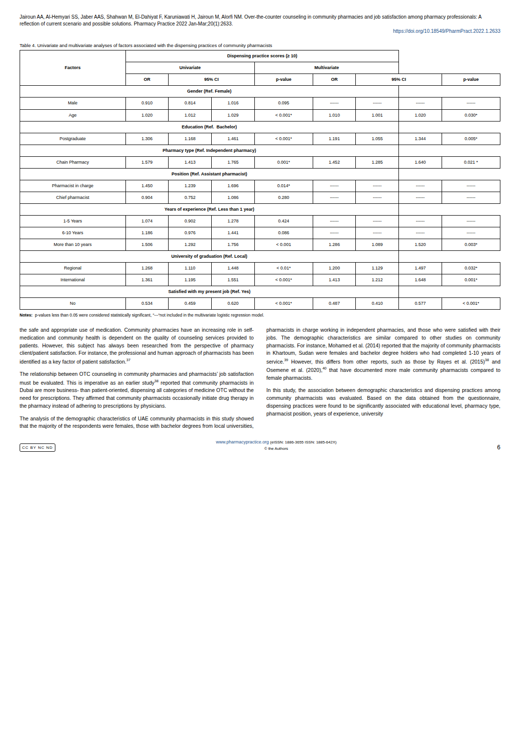Jairoun AA, Al-Hemyari SS, Jaber AAS, Shahwan M, El-Dahiyat F, Karuniawati H, Jairoun M, Alorfi NM. Over-the-counter counseling in community pharmacies and job satisfaction among pharmacy professionals: A reflection of current scenario and possible solutions. Pharmacy Practice 2022 Jan-Mar;20(1):2633.
https://doi.org/10.18549/PharmPract.2022.1.2633
Table 4. Univariate and multivariate analyses of factors associated with the dispensing practices of community pharmacists
| Factors | Dispensing practice scores (≥ 10) |
| --- | --- |
| Univariate | Multivariate |
| OR | 95% CI | p-value | OR | 95% CI | p-value |
| Gender (Ref. Female) |
| Male | 0.910 | 0.814 | 1.016 | 0.095 | ------ | ------ | ------ | ------ |
| Age | 1.020 | 1.012 | 1.029 | < 0.001* | 1.010 | 1.001 | 1.020 | 0.030* |
| Education (Ref. Bachelor) |
| Postgraduate | 1.306 | 1.168 | 1.461 | < 0.001* | 1.191 | 1.055 | 1.344 | 0.005* |
| Pharmacy type (Ref. Independent pharmacy) |
| Chain Pharmacy | 1.579 | 1.413 | 1.765 | 0.001* | 1.452 | 1.285 | 1.640 | 0.021 * |
| Position (Ref. Assistant pharmacist) |
| Pharmacist in charge | 1.450 | 1.239 | 1.696 | 0.014* | ------ | ------ | ------ | ------ |
| Chief pharmacist | 0.904 | 0.752 | 1.086 | 0.280 | ------ | ------ | ------ | ------ |
| Years of experience (Ref. Less than 1 year) |
| 1-5 Years | 1.074 | 0.902 | 1.278 | 0.424 | ------ | ------ | ------ | ------ |
| 6-10 Years | 1.186 | 0.976 | 1.441 | 0.086 | ------ | ------ | ------ | ------ |
| More than 10 years | 1.506 | 1.292 | 1.756 | < 0.001 | 1.286 | 1.089 | 1.520 | 0.003* |
| University of graduation (Ref. Local) |
| Regional | 1.268 | 1.110 | 1.448 | < 0.01* | 1.200 | 1.129 | 1.497 | 0.032* |
| International | 1.361 | 1.195 | 1.551 | < 0.001* | 1.413 | 1.212 | 1.648 | 0.001* |
| Satisfied with my present job (Ref. Yes) |
| No | 0.534 | 0.459 | 0.620 | < 0.001* | 0.487 | 0.410 | 0.577 | < 0.001* |
Notes: p-values less than 0.05 were considered statistically significant, “---“not included in the multivariate logistic regression model.
the safe and appropriate use of medication. Community pharmacies have an increasing role in self-medication and community health is dependent on the quality of counseling services provided to patients. However, this subject has always been researched from the perspective of pharmacy client/patient satisfaction. For instance, the professional and human approach of pharmacists has been identified as a key factor of patient satisfaction.37
The relationship between OTC counseling in community pharmacies and pharmacists’ job satisfaction must be evaluated. This is imperative as an earlier study38 reported that community pharmacists in Dubai are more business- than patient-oriented, dispensing all categories of medicine OTC without the need for prescriptions. They affirmed that community pharmacists occasionally initiate drug therapy in the pharmacy instead of adhering to prescriptions by physicians.
The analysis of the demographic characteristics of UAE community pharmacists in this study showed that the majority of the respondents were females, those with bachelor degrees from local universities, pharmacists in charge working in independent pharmacies, and those who were satisfied with their jobs. The demographic characteristics are similar compared to other studies on community pharmacists. For instance, Mohamed et al. (2014) reported that the majority of community pharmacists in Khartoum, Sudan were females and bachelor degree holders who had completed 1-10 years of service.39 However, this differs from other reports, such as those by Rayes et al. (2015)38 and Osemene et al. (2020),40 that have documented more male community pharmacists compared to female pharmacists.
In this study, the association between demographic characteristics and dispensing practices among community pharmacists was evaluated. Based on the data obtained from the questionnaire, dispensing practices were found to be significantly associated with educational level, pharmacy type, pharmacist position, years of experience, university
CC BY NC ND
www.pharmacypractice.org (eISSN: 1886-3655 ISSN: 1885-642X)
© the Authors
6